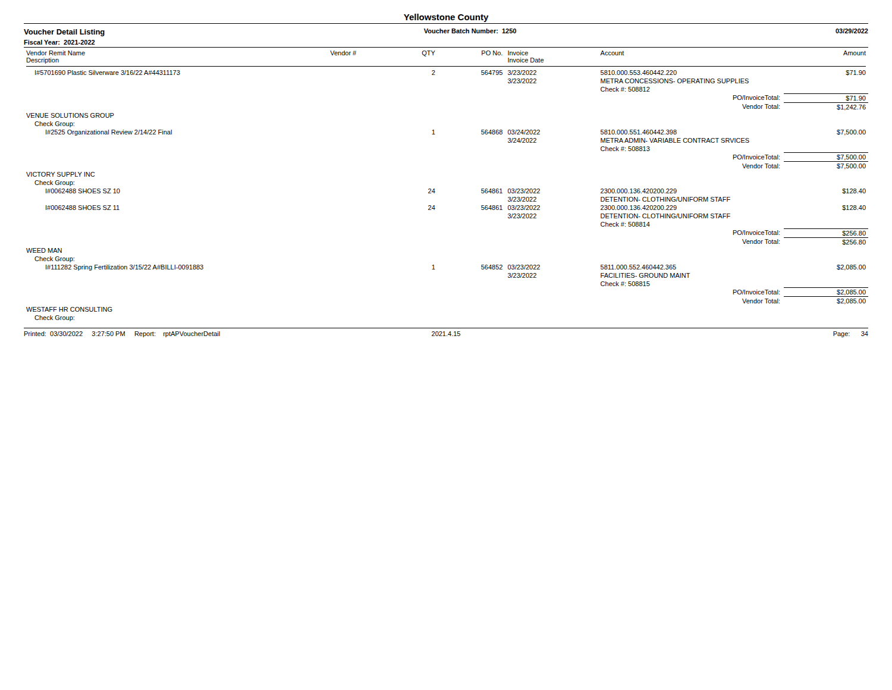Yellowstone County
Voucher Detail Listing
Voucher Batch Number: 1250
03/29/2022
Fiscal Year: 2021-2022
| Vendor Remit Name Description | Vendor # | QTY | PO No. | Invoice Invoice Date | Account | Amount |
| --- | --- | --- | --- | --- | --- | --- |
| I#5701690 Plastic Silverware 3/16/22 A#44311173 | | 2 | 564795 | 3/23/2022 | 5810.000.553.460442.220 | $71.90 |
| | | | | 3/23/2022 | METRA CONCESSIONS- OPERATING SUPPLIES | |
| | Check #: 508812 | |
| | PO/InvoiceTotal: | $71.90 |
| | Vendor Total: | $1,242.76 |
| VENUE SOLUTIONS GROUP | |
| Check Group: | |
| I#2525 Organizational Review 2/14/22 Final | | 1 | 564868 | 03/24/2022 | 5810.000.551.460442.398 | $7,500.00 |
| | | | | 3/24/2022 | METRA ADMIN- VARIABLE CONTRACT SRVICES | |
| | Check #: 508813 | |
| | PO/InvoiceTotal: | $7,500.00 |
| | Vendor Total: | $7,500.00 |
| VICTORY SUPPLY INC | |
| Check Group: | |
| I#0062488 SHOES SZ 10 | | 24 | 564861 | 03/23/2022 | 2300.000.136.420200.229 | $128.40 |
| | | | | 3/23/2022 | DETENTION- CLOTHING/UNIFORM STAFF | |
| I#0062488 SHOES SZ 11 | | 24 | 564861 | 03/23/2022 | 2300.000.136.420200.229 | $128.40 |
| | | | | 3/23/2022 | DETENTION- CLOTHING/UNIFORM STAFF | |
| | Check #: 508814 | |
| | PO/InvoiceTotal: | $256.80 |
| | Vendor Total: | $256.80 |
| WEED MAN | |
| Check Group: | |
| I#111282 Spring Fertilization 3/15/22 A#BILLI-0091883 | | 1 | 564852 | 03/23/2022 | 5811.000.552.460442.365 | $2,085.00 |
| | | | | 3/23/2022 | FACILITIES- GROUND MAINT | |
| | Check #: 508815 | |
| | PO/InvoiceTotal: | $2,085.00 |
| | Vendor Total: | $2,085.00 |
| WESTAFF HR CONSULTING | |
| Check Group: | |
Printed: 03/30/2022 3:27:50 PM Report: rptAPVoucherDetail
2021.4.15
Page: 34